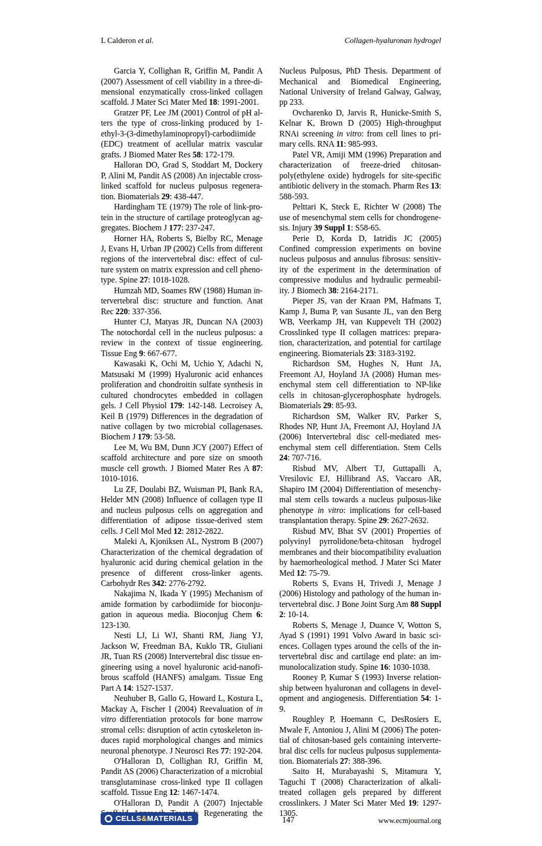L Calderon et al.
Collagen-hyaluronan hydrogel
Garcia Y, Collighan R, Griffin M, Pandit A (2007) Assessment of cell viability in a three-dimensional enzymatically cross-linked collagen scaffold. J Mater Sci Mater Med 18: 1991-2001.
Gratzer PF, Lee JM (2001) Control of pH alters the type of cross-linking produced by 1-ethyl-3-(3-dimethylaminopropyl)-carbodiimide (EDC) treatment of acellular matrix vascular grafts. J Biomed Mater Res 58: 172-179.
Halloran DO, Grad S, Stoddart M, Dockery P, Alini M, Pandit AS (2008) An injectable cross-linked scaffold for nucleus pulposus regeneration. Biomaterials 29: 438-447.
Hardingham TE (1979) The role of link-protein in the structure of cartilage proteoglycan aggregates. Biochem J 177: 237-247.
Horner HA, Roberts S, Bielby RC, Menage J, Evans H, Urban JP (2002) Cells from different regions of the intervertebral disc: effect of culture system on matrix expression and cell phenotype. Spine 27: 1018-1028.
Humzah MD, Soames RW (1988) Human intervertebral disc: structure and function. Anat Rec 220: 337-356.
Hunter CJ, Matyas JR, Duncan NA (2003) The notochordal cell in the nucleus pulposus: a review in the context of tissue engineering. Tissue Eng 9: 667-677.
Kawasaki K, Ochi M, Uchio Y, Adachi N, Matsusaki M (1999) Hyaluronic acid enhances proliferation and chondroitin sulfate synthesis in cultured chondrocytes embedded in collagen gels. J Cell Physiol 179: 142-148. Lecroisey A, Keil B (1979) Differences in the degradation of native collagen by two microbial collagenases. Biochem J 179: 53-58.
Lee M, Wu BM, Dunn JCY (2007) Effect of scaffold architecture and pore size on smooth muscle cell growth. J Biomed Mater Res A 87: 1010-1016.
Lu ZF, Doulabi BZ, Wuisman PI, Bank RA, Helder MN (2008) Influence of collagen type II and nucleus pulposus cells on aggregation and differentiation of adipose tissue-derived stem cells. J Cell Mol Med 12: 2812-2822.
Maleki A, Kjoniksen AL, Nystrom B (2007) Characterization of the chemical degradation of hyaluronic acid during chemical gelation in the presence of different cross-linker agents. Carbohydr Res 342: 2776-2792.
Nakajima N, Ikada Y (1995) Mechanism of amide formation by carbodiimide for bioconjugation in aqueous media. Bioconjug Chem 6: 123-130.
Nesti LJ, Li WJ, Shanti RM, Jiang YJ, Jackson W, Freedman BA, Kuklo TR, Giuliani JR, Tuan RS (2008) Intervertebral disc tissue engineering using a novel hyaluronic acid-nanofibrous scaffold (HANFS) amalgam. Tissue Eng Part A 14: 1527-1537.
Neuhuber B, Gallo G, Howard L, Kostura L, Mackay A, Fischer I (2004) Reevaluation of in vitro differentiation protocols for bone marrow stromal cells: disruption of actin cytoskeleton induces rapid morphological changes and mimics neuronal phenotype. J Neurosci Res 77: 192-204.
O'Halloran D, Collighan RJ, Griffin M, Pandit AS (2006) Characterization of a microbial transglutaminase cross-linked type II collagen scaffold. Tissue Eng 12: 1467-1474.
O'Halloran D, Pandit A (2007) Injectable Scaffold Approach Towards Regenerating the Nucleus Pulposus, PhD Thesis. Department of Mechanical and Biomedical Engineering, National University of Ireland Galway, Galway, pp 233.
Ovcharenko D, Jarvis R, Hunicke-Smith S, Kelnar K, Brown D (2005) High-throughput RNAi screening in vitro: from cell lines to primary cells. RNA 11: 985-993.
Patel VR, Amiji MM (1996) Preparation and characterization of freeze-dried chitosan-poly(ethylene oxide) hydrogels for site-specific antibiotic delivery in the stomach. Pharm Res 13: 588-593.
Pelttari K, Steck E, Richter W (2008) The use of mesenchymal stem cells for chondrogenesis. Injury 39 Suppl 1: S58-65.
Perie D, Korda D, Iatridis JC (2005) Confined compression experiments on bovine nucleus pulposus and annulus fibrosus: sensitivity of the experiment in the determination of compressive modulus and hydraulic permeability. J Biomech 38: 2164-2171.
Pieper JS, van der Kraan PM, Hafmans T, Kamp J, Buma P, van Susante JL, van den Berg WB, Veerkamp JH, van Kuppevelt TH (2002) Crosslinked type II collagen matrices: preparation, characterization, and potential for cartilage engineering. Biomaterials 23: 3183-3192.
Richardson SM, Hughes N, Hunt JA, Freemont AJ, Hoyland JA (2008) Human mesenchymal stem cell differentiation to NP-like cells in chitosan-glycerophosphate hydrogels. Biomaterials 29: 85-93.
Richardson SM, Walker RV, Parker S, Rhodes NP, Hunt JA, Freemont AJ, Hoyland JA (2006) Intervertebral disc cell-mediated mesenchymal stem cell differentiation. Stem Cells 24: 707-716.
Risbud MV, Albert TJ, Guttapalli A, Vresilovic EJ, Hillibrand AS, Vaccaro AR, Shapiro IM (2004) Differentiation of mesenchymal stem cells towards a nucleus pulposus-like phenotype in vitro: implications for cell-based transplantation therapy. Spine 29: 2627-2632.
Risbud MV, Bhat SV (2001) Properties of polyvinyl pyrrolidone/beta-chitosan hydrogel membranes and their biocompatibility evaluation by haemorheological method. J Mater Sci Mater Med 12: 75-79.
Roberts S, Evans H, Trivedi J, Menage J (2006) Histology and pathology of the human intervertebral disc. J Bone Joint Surg Am 88 Suppl 2: 10-14.
Roberts S, Menage J, Duance V, Wotton S, Ayad S (1991) 1991 Volvo Award in basic sciences. Collagen types around the cells of the intervertebral disc and cartilage end plate: an immunolocalization study. Spine 16: 1030-1038.
Rooney P, Kumar S (1993) Inverse relationship between hyaluronan and collagens in development and angiogenesis. Differentiation 54: 1-9.
Roughley P, Hoemann C, DesRosiers E, Mwale F, Antoniou J, Alini M (2006) The potential of chitosan-based gels containing intervertebral disc cells for nucleus pulposus supplementation. Biomaterials 27: 388-396.
Saito H, Murabayashi S, Mitamura Y, Taguchi T (2008) Characterization of alkali-treated collagen gels prepared by different crosslinkers. J Mater Sci Mater Med 19: 1297-1305.
CELLS&MATERIALS
147
www.ecmjournal.org